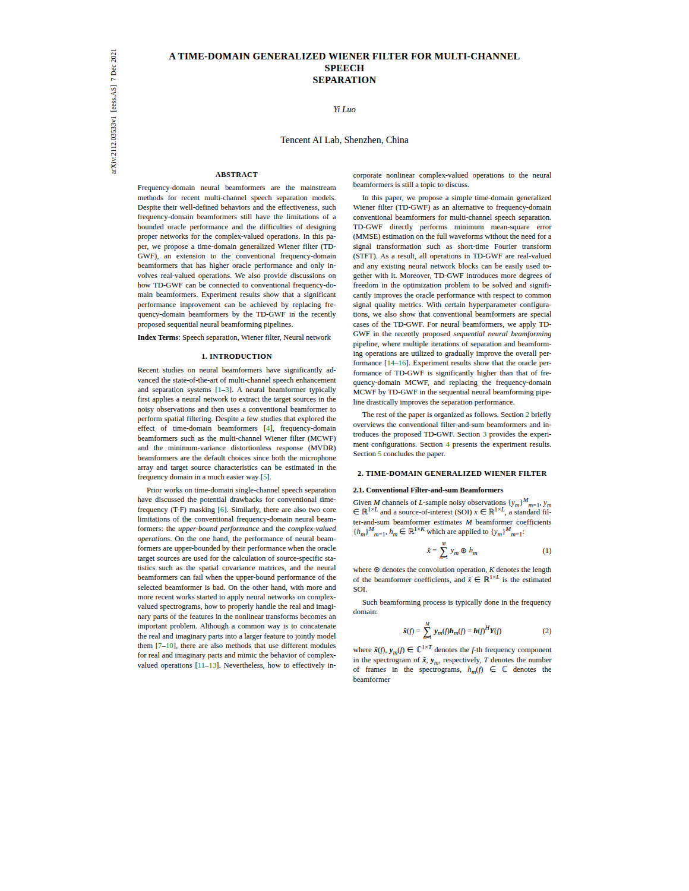arXiv:2112.03533v1 [eess.AS] 7 Dec 2021
A Time-Domain Generalized Wiener Filter for Multi-Channel Speech
Separation
Yi Luo
Tencent AI Lab, Shenzhen, China
ABSTRACT
Frequency-domain neural beamformers are the mainstream methods for recent multi-channel speech separation models. Despite their well-defined behaviors and the effectiveness, such frequency-domain beamformers still have the limitations of a bounded oracle performance and the difficulties of designing proper networks for the complex-valued operations. In this paper, we propose a time-domain generalized Wiener filter (TD-GWF), an extension to the conventional frequency-domain beamformers that has higher oracle performance and only involves real-valued operations. We also provide discussions on how TD-GWF can be connected to conventional frequency-domain beamformers. Experiment results show that a significant performance improvement can be achieved by replacing frequency-domain beamformers by the TD-GWF in the recently proposed sequential neural beamforming pipelines.
Index Terms: Speech separation, Wiener filter, Neural network
1. Introduction
Recent studies on neural beamformers have significantly advanced the state-of-the-art of multi-channel speech enhancement and separation systems [1–3]. A neural beamformer typically first applies a neural network to extract the target sources in the noisy observations and then uses a conventional beamformer to perform spatial filtering. Despite a few studies that explored the effect of time-domain beamformers [4], frequency-domain beamformers such as the multi-channel Wiener filter (MCWF) and the minimum-variance distortionless response (MVDR) beamformers are the default choices since both the microphone array and target source characteristics can be estimated in the frequency domain in a much easier way [5].
Prior works on time-domain single-channel speech separation have discussed the potential drawbacks for conventional time-frequency (T-F) masking [6]. Similarly, there are also two core limitations of the conventional frequency-domain neural beamformers: the upper-bound performance and the complex-valued operations. On the one hand, the performance of neural beamformers are upper-bounded by their performance when the oracle target sources are used for the calculation of source-specific statistics such as the spatial covariance matrices, and the neural beamformers can fail when the upper-bound performance of the selected beamformer is bad. On the other hand, with more and more recent works started to apply neural networks on complex-valued spectrograms, how to properly handle the real and imaginary parts of the features in the nonlinear transforms becomes an important problem. Although a common way is to concatenate the real and imaginary parts into a larger feature to jointly model them [7–10], there are also methods that use different modules for real and imaginary parts and mimic the behavior of complex-valued operations [11–13]. Nevertheless, how to effectively incorporate nonlinear complex-valued operations to the neural beamformers is still a topic to discuss.
In this paper, we propose a simple time-domain generalized Wiener filter (TD-GWF) as an alternative to frequency-domain conventional beamformers for multi-channel speech separation. TD-GWF directly performs minimum mean-square error (MMSE) estimation on the full waveforms without the need for a signal transformation such as short-time Fourier transform (STFT). As a result, all operations in TD-GWF are real-valued and any existing neural network blocks can be easily used together with it. Moreover, TD-GWF introduces more degrees of freedom in the optimization problem to be solved and significantly improves the oracle performance with respect to common signal quality metrics. With certain hyperparameter configurations, we also show that conventional beamformers are special cases of the TD-GWF. For neural beamformers, we apply TD-GWF in the recently proposed sequential neural beamforming pipeline, where multiple iterations of separation and beamforming operations are utilized to gradually improve the overall performance [14–16]. Experiment results show that the oracle performance of TD-GWF is significantly higher than that of frequency-domain MCWF, and replacing the frequency-domain MCWF by TD-GWF in the sequential neural beamforming pipeline drastically improves the separation performance.
The rest of the paper is organized as follows. Section 2 briefly overviews the conventional filter-and-sum beamformers and introduces the proposed TD-GWF. Section 3 provides the experiment configurations. Section 4 presents the experiment results. Section 5 concludes the paper.
2. Time-Domain Generalized Wiener Filter
2.1. Conventional Filter-and-sum Beamformers
Given M channels of L-sample noisy observations {ym}Mm=1, ym ∈ ℝ1×L and a source-of-interest (SOI) x ∈ ℝ1×L, a standard filter-and-sum beamformer estimates M beamformer coefficients {hm}Mm=1, hm ∈ ℝ1×K which are applied to {ym}Mm=1:
x̂ = M∑m=1 ym ⊛ hm (1)
where ⊛ denotes the convolution operation, K denotes the length of the beamformer coefficients, and x̂ ∈ ℝ1×L is the estimated SOI.
Such beamforming process is typically done in the frequency domain:
x̂(f) = M∑m=1 ym(f)hm(f) = h(f)HY(f) (2)
where x̂(f), ym(f) ∈ ℂ1×T denotes the f-th frequency component in the spectrogram of x̂, ym, respectively, T denotes the number of frames in the spectrograms, hm(f) ∈ ℂ denotes the beamformer